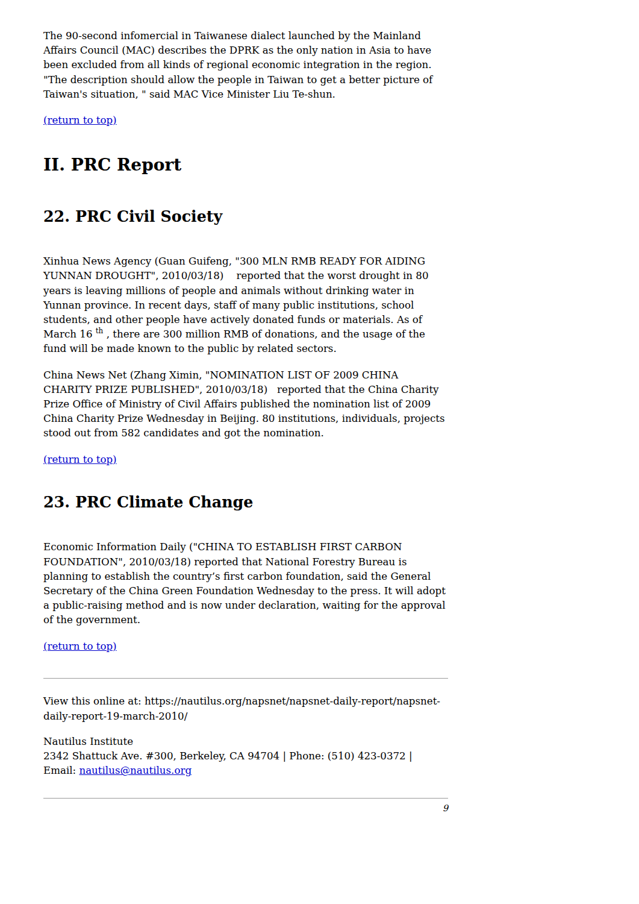The 90-second infomercial in Taiwanese dialect launched by the Mainland Affairs Council (MAC) describes the DPRK as the only nation in Asia to have been excluded from all kinds of regional economic integration in the region. "The description should allow the people in Taiwan to get a better picture of Taiwan's situation, " said MAC Vice Minister Liu Te-shun.
(return to top)
II. PRC Report
22. PRC Civil Society
Xinhua News Agency (Guan Guifeng, "300 MLN RMB READY FOR AIDING YUNNAN DROUGHT", 2010/03/18) reported that the worst drought in 80 years is leaving millions of people and animals without drinking water in Yunnan province. In recent days, staff of many public institutions, school students, and other people have actively donated funds or materials. As of March 16 th , there are 300 million RMB of donations, and the usage of the fund will be made known to the public by related sectors.
China News Net (Zhang Ximin, "NOMINATION LIST OF 2009 CHINA CHARITY PRIZE PUBLISHED", 2010/03/18) reported that the China Charity Prize Office of Ministry of Civil Affairs published the nomination list of 2009 China Charity Prize Wednesday in Beijing. 80 institutions, individuals, projects stood out from 582 candidates and got the nomination.
(return to top)
23. PRC Climate Change
Economic Information Daily ("CHINA TO ESTABLISH FIRST CARBON FOUNDATION", 2010/03/18) reported that National Forestry Bureau is planning to establish the country’s first carbon foundation, said the General Secretary of the China Green Foundation Wednesday to the press. It will adopt a public-raising method and is now under declaration, waiting for the approval of the government.
(return to top)
View this online at: https://nautilus.org/napsnet/napsnet-daily-report/napsnet-daily-report-19-march-2010/
Nautilus Institute
2342 Shattuck Ave. #300, Berkeley, CA 94704 | Phone: (510) 423-0372 | Email: nautilus@nautilus.org
9